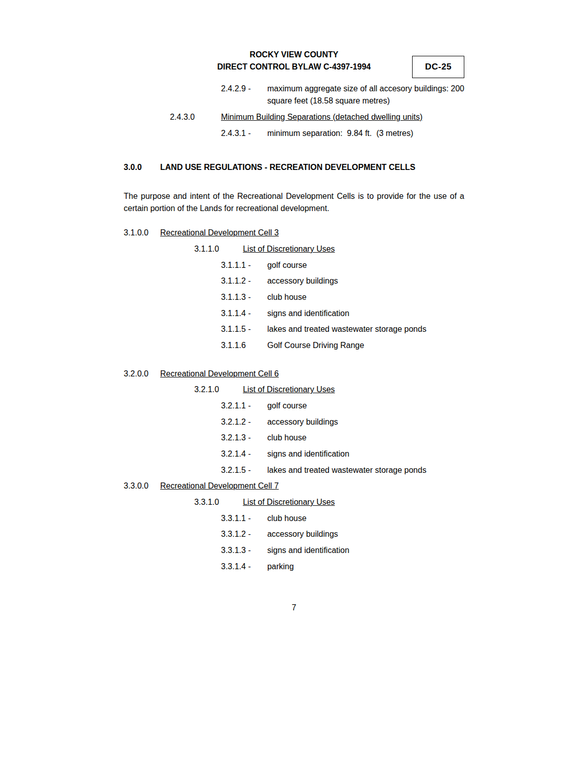DC-25
ROCKY VIEW COUNTY DIRECT CONTROL BYLAW C-4397-1994
2.4.2.9 -
maximum aggregate size of all accesory buildings: 200 square feet (18.58 square metres)
2.4.3.0
Minimum Building Separations (detached dwelling units)
2.4.3.1 -
minimum separation: 9.84 ft. (3 metres)
3.0.0
LAND USE REGULATIONS - RECREATION DEVELOPMENT CELLS
The purpose and intent of the Recreational Development Cells is to provide for the use of a certain portion of the Lands for recreational development.
3.1.0.0
Recreational Development Cell 3
3.1.1.0
List of Discretionary Uses
3.1.1.1 -
golf course
3.1.1.2 -
accessory buildings
3.1.1.3 -
club house
3.1.1.4 -
signs and identification
3.1.1.5 -
lakes and treated wastewater storage ponds
3.1.1.6
Golf Course Driving Range
3.2.0.0
Recreational Development Cell 6
3.2.1.0
List of Discretionary Uses
3.2.1.1 -
golf course
3.2.1.2 -
accessory buildings
3.2.1.3 -
club house
3.2.1.4 -
signs and identification
3.2.1.5 -
lakes and treated wastewater storage ponds
3.3.0.0
Recreational Development Cell 7
3.3.1.0
List of Discretionary Uses
3.3.1.1 -
club house
3.3.1.2 -
accessory buildings
3.3.1.3 -
signs and identification
3.3.1.4 -
parking
7